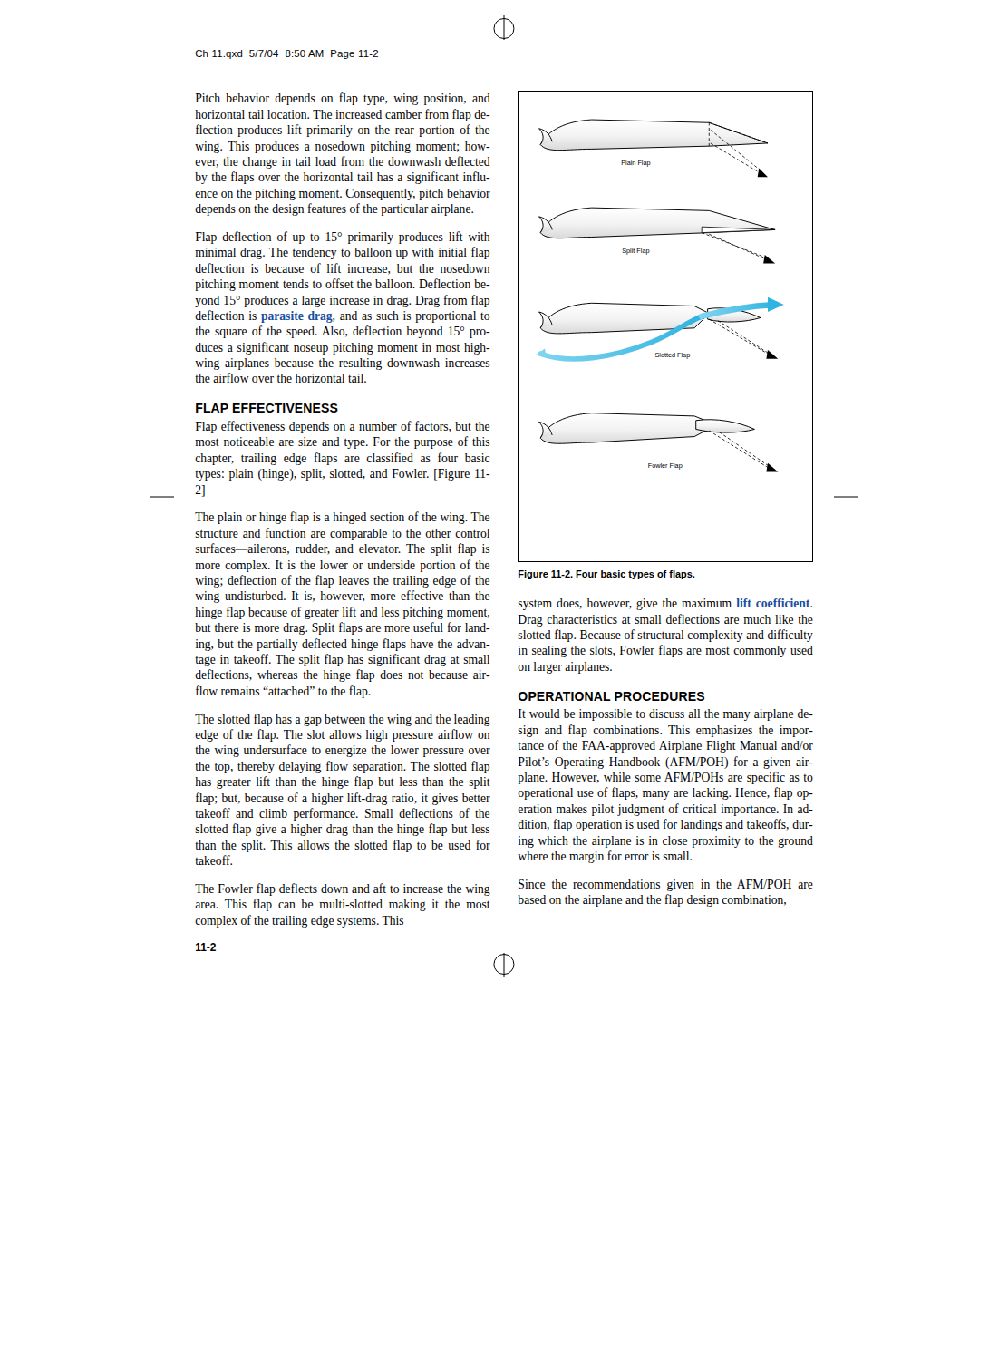Ch 11.qxd 5/7/04 8:50 AM Page 11-2
Pitch behavior depends on flap type, wing position, and horizontal tail location. The increased camber from flap deflection produces lift primarily on the rear portion of the wing. This produces a nosedown pitching moment; however, the change in tail load from the downwash deflected by the flaps over the horizontal tail has a significant influence on the pitching moment. Consequently, pitch behavior depends on the design features of the particular airplane.
Flap deflection of up to 15° primarily produces lift with minimal drag. The tendency to balloon up with initial flap deflection is because of lift increase, but the nosedown pitching moment tends to offset the balloon. Deflection beyond 15° produces a large increase in drag. Drag from flap deflection is parasite drag, and as such is proportional to the square of the speed. Also, deflection beyond 15° produces a significant noseup pitching moment in most high-wing airplanes because the resulting downwash increases the airflow over the horizontal tail.
FLAP EFFECTIVENESS
Flap effectiveness depends on a number of factors, but the most noticeable are size and type. For the purpose of this chapter, trailing edge flaps are classified as four basic types: plain (hinge), split, slotted, and Fowler. [Figure 11-2]
The plain or hinge flap is a hinged section of the wing. The structure and function are comparable to the other control surfaces—ailerons, rudder, and elevator. The split flap is more complex. It is the lower or underside portion of the wing; deflection of the flap leaves the trailing edge of the wing undisturbed. It is, however, more effective than the hinge flap because of greater lift and less pitching moment, but there is more drag. Split flaps are more useful for landing, but the partially deflected hinge flaps have the advantage in takeoff. The split flap has significant drag at small deflections, whereas the hinge flap does not because airflow remains “attached” to the flap.
The slotted flap has a gap between the wing and the leading edge of the flap. The slot allows high pressure airflow on the wing undersurface to energize the lower pressure over the top, thereby delaying flow separation. The slotted flap has greater lift than the hinge flap but less than the split flap; but, because of a higher lift-drag ratio, it gives better takeoff and climb performance. Small deflections of the slotted flap give a higher drag than the hinge flap but less than the split. This allows the slotted flap to be used for takeoff.
The Fowler flap deflects down and aft to increase the wing area. This flap can be multi-slotted making it the most complex of the trailing edge systems. This
Plain Flap Split Flap Slotted Flap Fowler Flap
Figure 11-2. Four basic types of flaps.
system does, however, give the maximum lift coefficient. Drag characteristics at small deflections are much like the slotted flap. Because of structural complexity and difficulty in sealing the slots, Fowler flaps are most commonly used on larger airplanes.
OPERATIONAL PROCEDURES
It would be impossible to discuss all the many airplane design and flap combinations. This emphasizes the importance of the FAA-approved Airplane Flight Manual and/or Pilot’s Operating Handbook (AFM/POH) for a given airplane. However, while some AFM/POHs are specific as to operational use of flaps, many are lacking. Hence, flap operation makes pilot judgment of critical importance. In addition, flap operation is used for landings and takeoffs, during which the airplane is in close proximity to the ground where the margin for error is small.
Since the recommendations given in the AFM/POH are based on the airplane and the flap design combination,
11-2